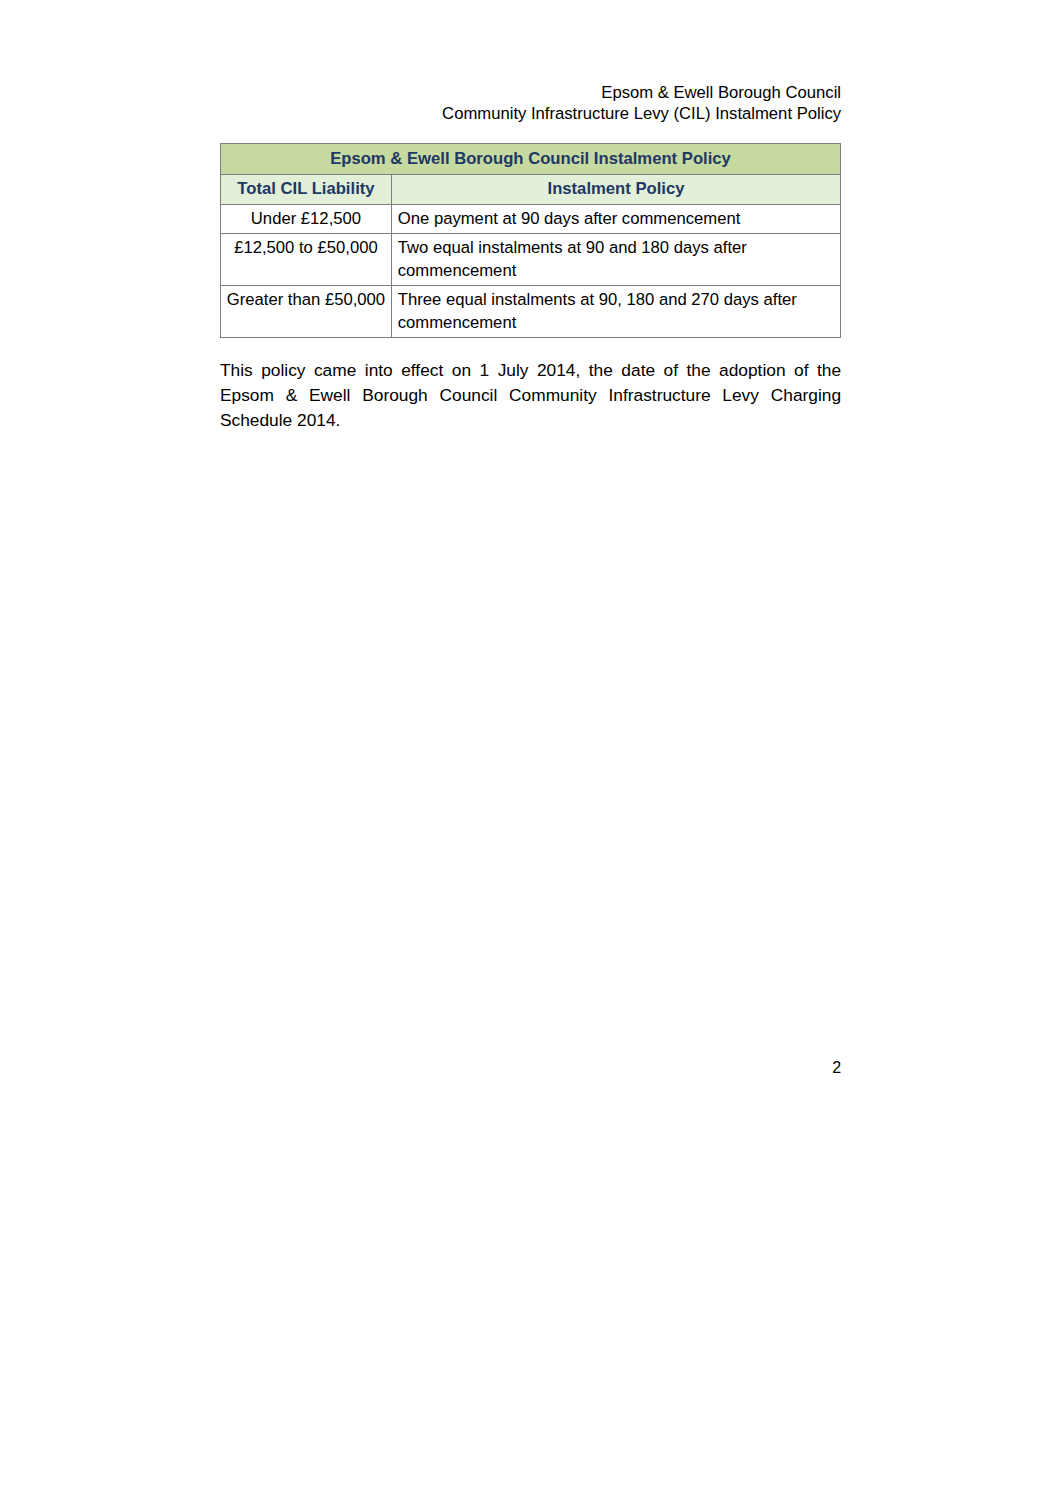Epsom & Ewell Borough Council
Community Infrastructure Levy (CIL) Instalment Policy
| Epsom & Ewell Borough Council Instalment Policy |
| --- |
| Total CIL Liability | Instalment Policy |
| Under £12,500 | One payment at 90 days after commencement |
| £12,500 to £50,000 | Two equal instalments at 90 and 180 days after commencement |
| Greater than £50,000 | Three equal instalments at 90, 180 and 270 days after commencement |
This policy came into effect on 1 July 2014, the date of the adoption of the Epsom & Ewell Borough Council Community Infrastructure Levy Charging Schedule 2014.
2